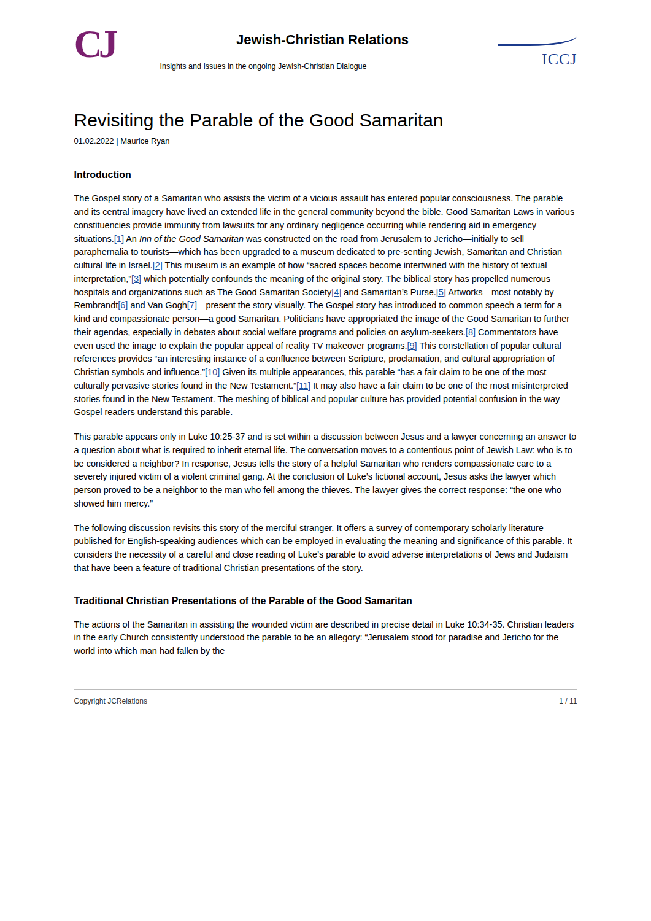CJ
Jewish-Christian Relations
Insights and Issues in the ongoing Jewish-Christian Dialogue
ICCJ
Revisiting the Parable of the Good Samaritan
01.02.2022 | Maurice Ryan
Introduction
The Gospel story of a Samaritan who assists the victim of a vicious assault has entered popular consciousness. The parable and its central imagery have lived an extended life in the general community beyond the bible. Good Samaritan Laws in various constituencies provide immunity from lawsuits for any ordinary negligence occurring while rendering aid in emergency situations.[1] An Inn of the Good Samaritan was constructed on the road from Jerusalem to Jericho—initially to sell paraphernalia to tourists—which has been upgraded to a museum dedicated to pre-senting Jewish, Samaritan and Christian cultural life in Israel.[2] This museum is an example of how “sacred spaces become intertwined with the history of textual interpretation,”[3] which potentially confounds the meaning of the original story. The biblical story has propelled numerous hospitals and organizations such as The Good Samaritan Society[4] and Samaritan’s Purse.[5] Artworks—most notably by Rembrandt[6] and Van Gogh[7]—present the story visually. The Gospel story has introduced to common speech a term for a kind and compassionate person—a good Samaritan. Politicians have appropriated the image of the Good Samaritan to further their agendas, especially in debates about social welfare programs and policies on asylum-seekers.[8] Commentators have even used the image to explain the popular appeal of reality TV makeover programs.[9] This constellation of popular cultural references provides “an interesting instance of a confluence between Scripture, proclamation, and cultural appropriation of Christian symbols and influence.”[10] Given its multiple appearances, this parable “has a fair claim to be one of the most culturally pervasive stories found in the New Testament.”[11] It may also have a fair claim to be one of the most misinterpreted stories found in the New Testament. The meshing of biblical and popular culture has provided potential confusion in the way Gospel readers understand this parable.
This parable appears only in Luke 10:25-37 and is set within a discussion between Jesus and a lawyer concerning an answer to a question about what is required to inherit eternal life. The conversation moves to a contentious point of Jewish Law: who is to be considered a neighbor? In response, Jesus tells the story of a helpful Samaritan who renders compassionate care to a severely injured victim of a violent criminal gang. At the conclusion of Luke’s fictional account, Jesus asks the lawyer which person proved to be a neighbor to the man who fell among the thieves. The lawyer gives the correct response: “the one who showed him mercy.”
The following discussion revisits this story of the merciful stranger. It offers a survey of contemporary scholarly literature published for English-speaking audiences which can be employed in evaluating the meaning and significance of this parable. It considers the necessity of a careful and close reading of Luke’s parable to avoid adverse interpretations of Jews and Judaism that have been a feature of traditional Christian presentations of the story.
Traditional Christian Presentations of the Parable of the Good Samaritan
The actions of the Samaritan in assisting the wounded victim are described in precise detail in Luke 10:34-35. Christian leaders in the early Church consistently understood the parable to be an allegory: “Jerusalem stood for paradise and Jericho for the world into which man had fallen by the
Copyright JCRelations 1 / 11